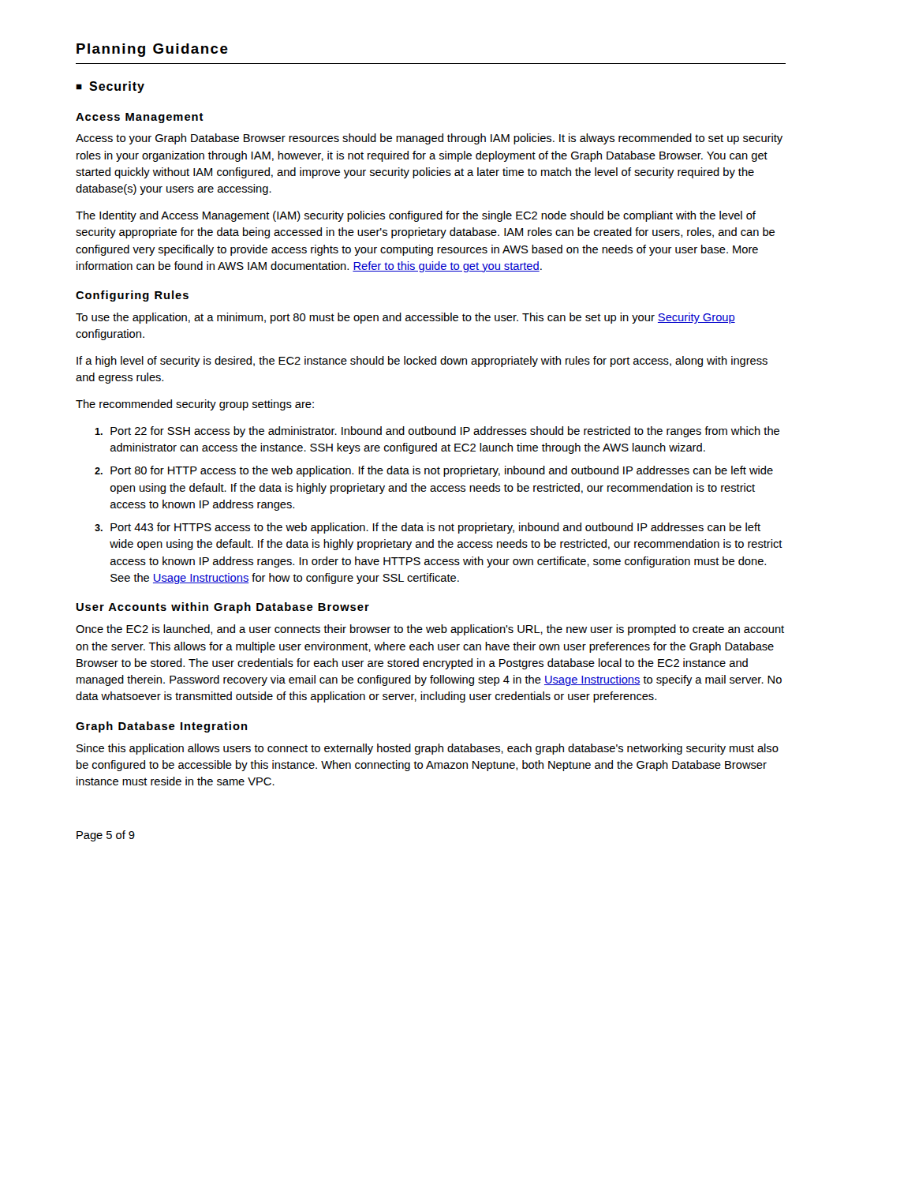Planning Guidance
Security
Access Management
Access to your Graph Database Browser resources should be managed through IAM policies. It is always recommended to set up security roles in your organization through IAM, however, it is not required for a simple deployment of the Graph Database Browser. You can get started quickly without IAM configured, and improve your security policies at a later time to match the level of security required by the database(s) your users are accessing.
The Identity and Access Management (IAM) security policies configured for the single EC2 node should be compliant with the level of security appropriate for the data being accessed in the user's proprietary database. IAM roles can be created for users, roles, and can be configured very specifically to provide access rights to your computing resources in AWS based on the needs of your user base. More information can be found in AWS IAM documentation. Refer to this guide to get you started.
Configuring Rules
To use the application, at a minimum, port 80 must be open and accessible to the user. This can be set up in your Security Group configuration.
If a high level of security is desired, the EC2 instance should be locked down appropriately with rules for port access, along with ingress and egress rules.
The recommended security group settings are:
Port 22 for SSH access by the administrator. Inbound and outbound IP addresses should be restricted to the ranges from which the administrator can access the instance. SSH keys are configured at EC2 launch time through the AWS launch wizard.
Port 80 for HTTP access to the web application. If the data is not proprietary, inbound and outbound IP addresses can be left wide open using the default. If the data is highly proprietary and the access needs to be restricted, our recommendation is to restrict access to known IP address ranges.
Port 443 for HTTPS access to the web application. If the data is not proprietary, inbound and outbound IP addresses can be left wide open using the default. If the data is highly proprietary and the access needs to be restricted, our recommendation is to restrict access to known IP address ranges. In order to have HTTPS access with your own certificate, some configuration must be done. See the Usage Instructions for how to configure your SSL certificate.
User Accounts within Graph Database Browser
Once the EC2 is launched, and a user connects their browser to the web application's URL, the new user is prompted to create an account on the server. This allows for a multiple user environment, where each user can have their own user preferences for the Graph Database Browser to be stored. The user credentials for each user are stored encrypted in a Postgres database local to the EC2 instance and managed therein. Password recovery via email can be configured by following step 4 in the Usage Instructions to specify a mail server. No data whatsoever is transmitted outside of this application or server, including user credentials or user preferences.
Graph Database Integration
Since this application allows users to connect to externally hosted graph databases, each graph database's networking security must also be configured to be accessible by this instance. When connecting to Amazon Neptune, both Neptune and the Graph Database Browser instance must reside in the same VPC.
Page 5 of 9